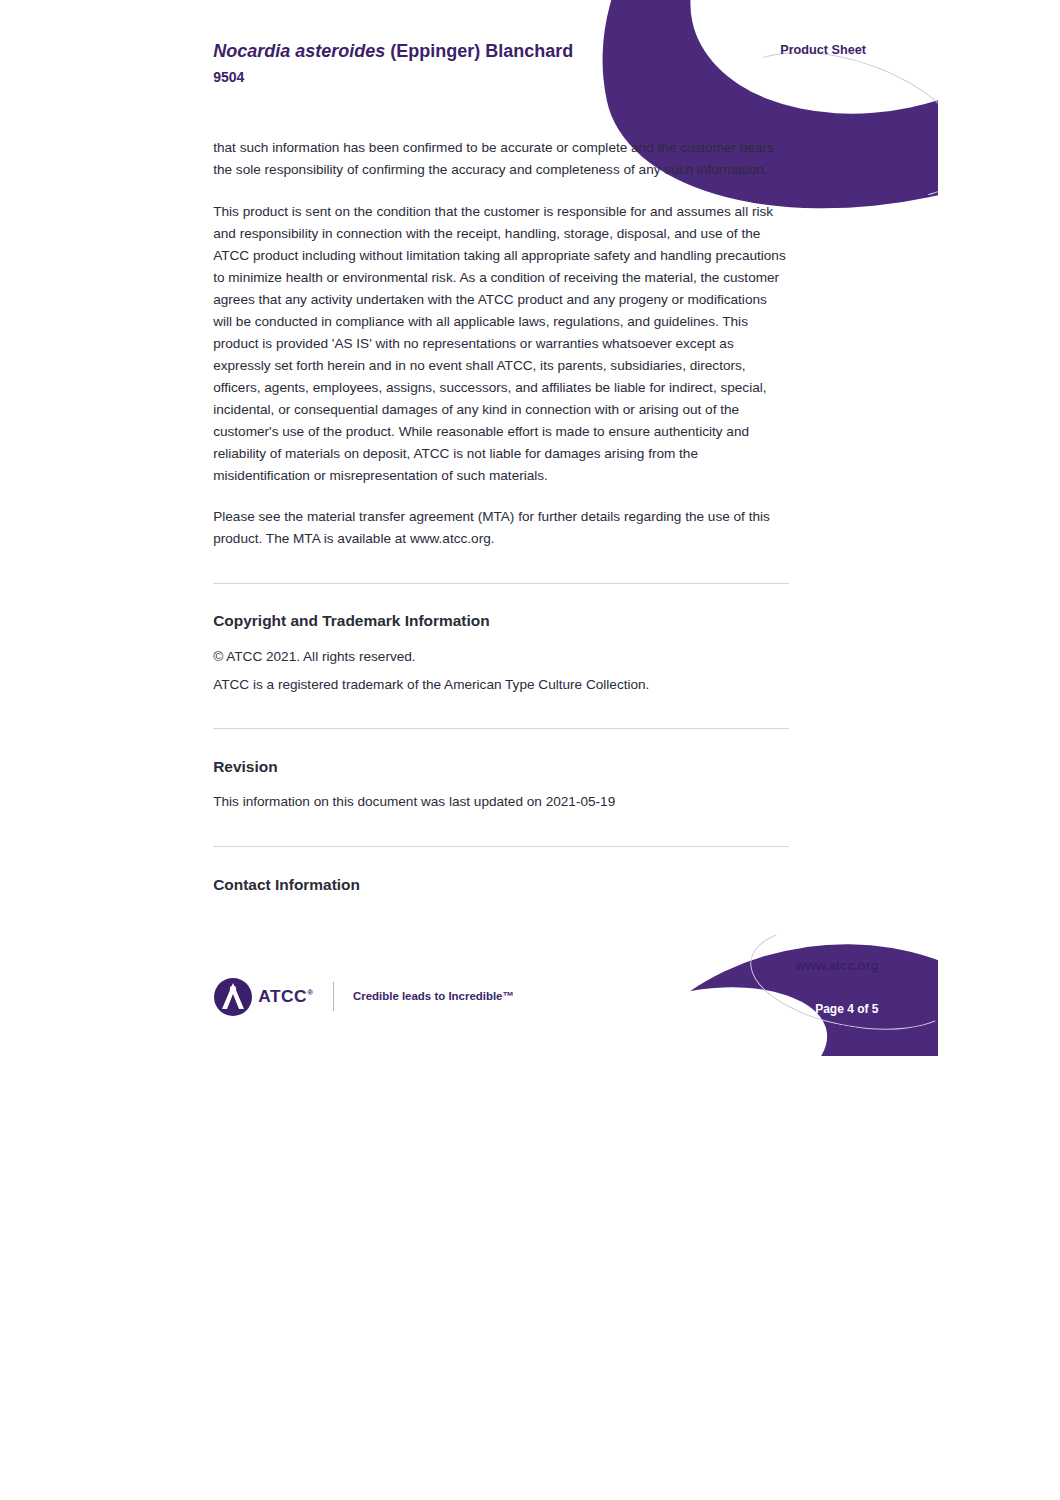Nocardia asteroides (Eppinger) Blanchard
9504
Product Sheet
that such information has been confirmed to be accurate or complete and the customer bears the sole responsibility of confirming the accuracy and completeness of any such information.
This product is sent on the condition that the customer is responsible for and assumes all risk and responsibility in connection with the receipt, handling, storage, disposal, and use of the ATCC product including without limitation taking all appropriate safety and handling precautions to minimize health or environmental risk. As a condition of receiving the material, the customer agrees that any activity undertaken with the ATCC product and any progeny or modifications will be conducted in compliance with all applicable laws, regulations, and guidelines. This product is provided 'AS IS' with no representations or warranties whatsoever except as expressly set forth herein and in no event shall ATCC, its parents, subsidiaries, directors, officers, agents, employees, assigns, successors, and affiliates be liable for indirect, special, incidental, or consequential damages of any kind in connection with or arising out of the customer's use of the product. While reasonable effort is made to ensure authenticity and reliability of materials on deposit, ATCC is not liable for damages arising from the misidentification or misrepresentation of such materials.
Please see the material transfer agreement (MTA) for further details regarding the use of this product. The MTA is available at www.atcc.org.
Copyright and Trademark Information
© ATCC 2021. All rights reserved.
ATCC is a registered trademark of the American Type Culture Collection.
Revision
This information on this document was last updated on 2021-05-19
Contact Information
ATCC®
Credible leads to Incredible™
www.atcc.org
Page 4 of 5